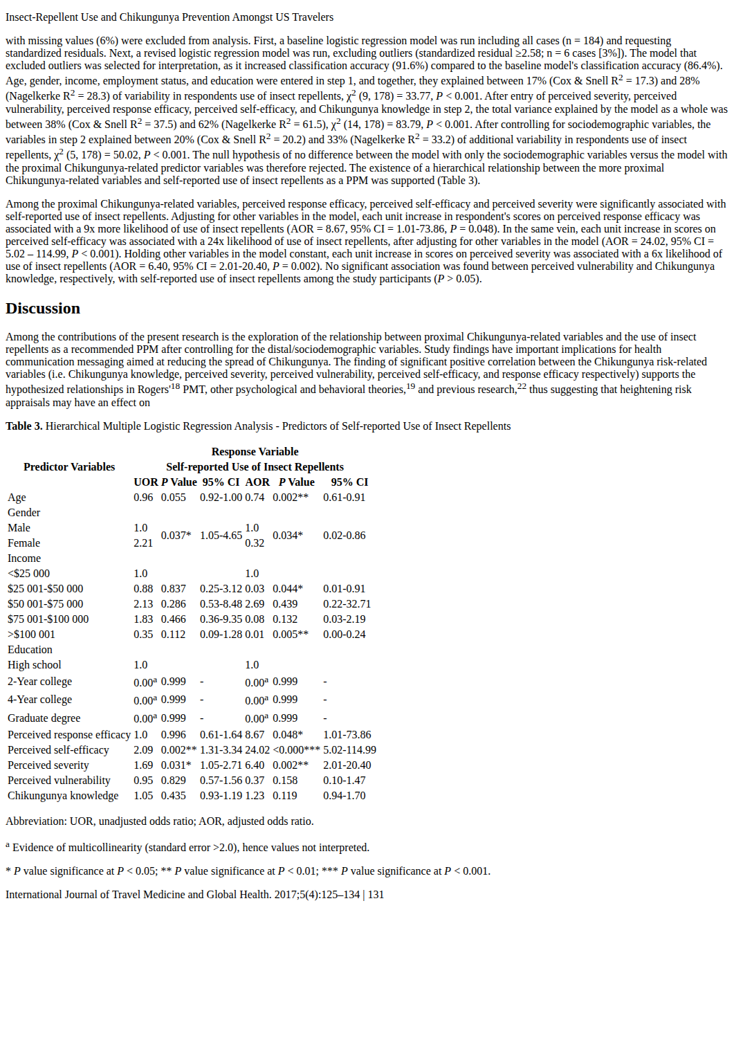Insect-Repellent Use and Chikungunya Prevention Amongst US Travelers
with missing values (6%) were excluded from analysis. First, a baseline logistic regression model was run including all cases (n = 184) and requesting standardized residuals. Next, a revised logistic regression model was run, excluding outliers (standardized residual ≥2.58; n = 6 cases [3%]). The model that excluded outliers was selected for interpretation, as it increased classification accuracy (91.6%) compared to the baseline model's classification accuracy (86.4%). Age, gender, income, employment status, and education were entered in step 1, and together, they explained between 17% (Cox & Snell R2 = 17.3) and 28% (Nagelkerke R2 = 28.3) of variability in respondents use of insect repellents, χ2 (9, 178) = 33.77, P < 0.001. After entry of perceived severity, perceived vulnerability, perceived response efficacy, perceived self-efficacy, and Chikungunya knowledge in step 2, the total variance explained by the model as a whole was between 38% (Cox & Snell R2 = 37.5) and 62% (Nagelkerke R2 = 61.5), χ2 (14, 178) = 83.79, P < 0.001. After controlling for sociodemographic variables, the variables in step 2 explained between 20% (Cox & Snell R2 = 20.2) and 33% (Nagelkerke R2 = 33.2) of additional variability in respondents use of insect repellents, χ2 (5, 178) = 50.02, P < 0.001. The null hypothesis of no difference between the model with only the sociodemographic variables versus the model with the proximal Chikungunya-related predictor variables was therefore rejected. The existence of a hierarchical relationship between the more proximal Chikungunya-related variables and self-reported use of insect repellents as a PPM was supported (Table 3).
Among the proximal Chikungunya-related variables, perceived response efficacy, perceived self-efficacy and perceived severity were significantly associated with self-reported use of insect repellents. Adjusting for other variables in the model, each unit increase in respondent's scores on perceived response efficacy was associated with a 9x more likelihood of use of insect repellents (AOR = 8.67, 95% CI = 1.01-73.86, P = 0.048). In the same vein, each unit increase in scores on perceived self-efficacy was associated with a 24x likelihood of use of insect repellents, after adjusting for other variables in the model (AOR = 24.02, 95% CI = 5.02 – 114.99, P < 0.001). Holding other variables in the model constant, each unit increase in scores on perceived severity was associated with a 6x likelihood of use of insect repellents (AOR = 6.40, 95% CI = 2.01-20.40, P = 0.002). No significant association was found between perceived vulnerability and Chikungunya knowledge, respectively, with self-reported use of insect repellents among the study participants (P > 0.05).
Discussion
Among the contributions of the present research is the exploration of the relationship between proximal Chikungunya-related variables and the use of insect repellents as a recommended PPM after controlling for the distal/sociodemographic variables. Study findings have important implications for health communication messaging aimed at reducing the spread of Chikungunya. The finding of significant positive correlation between the Chikungunya risk-related variables (i.e. Chikungunya knowledge, perceived severity, perceived vulnerability, perceived self-efficacy, and response efficacy respectively) supports the hypothesized relationships in Rogers'18 PMT, other psychological and behavioral theories,19 and previous research,22 thus suggesting that heightening risk appraisals may have an effect on
Table 3. Hierarchical Multiple Logistic Regression Analysis - Predictors of Self-reported Use of Insect Repellents
| Predictor Variables | Response Variable |
| --- | --- |
| Self-reported Use of Insect Repellents |
| UOR | P Value | 95% CI | AOR | P Value | 95% CI |
| Age | 0.96 | 0.055 | 0.92-1.00 | 0.74 | 0.002** | 0.61-0.91 |
| Gender | | | | | | |
| Male | 1.0 | 0.037* | 1.05-4.65 | 1.0 | 0.034* | 0.02-0.86 |
| Female | 2.21 | 0.32 |
| Income | | | | | | |
| <$25 000 | 1.0 | | | 1.0 | | |
| $25 001-$50 000 | 0.88 | 0.837 | 0.25-3.12 | 0.03 | 0.044* | 0.01-0.91 |
| $50 001-$75 000 | 2.13 | 0.286 | 0.53-8.48 | 2.69 | 0.439 | 0.22-32.71 |
| $75 001-$100 000 | 1.83 | 0.466 | 0.36-9.35 | 0.08 | 0.132 | 0.03-2.19 |
| >$100 001 | 0.35 | 0.112 | 0.09-1.28 | 0.01 | 0.005** | 0.00-0.24 |
| Education | | | | | | |
| High school | 1.0 | | | 1.0 | | |
| 2-Year college | 0.00 a | 0.999 | - | 0.00 a | 0.999 | - |
| 4-Year college | 0.00 a | 0.999 | - | 0.00 a | 0.999 | - |
| Graduate degree | 0.00 a | 0.999 | - | 0.00 a | 0.999 | - |
| Perceived response efficacy | 1.0 | 0.996 | 0.61-1.64 | 8.67 | 0.048* | 1.01-73.86 |
| Perceived self-efficacy | 2.09 | 0.002** | 1.31-3.34 | 24.02 | <0.000*** | 5.02-114.99 |
| Perceived severity | 1.69 | 0.031* | 1.05-2.71 | 6.40 | 0.002** | 2.01-20.40 |
| Perceived vulnerability | 0.95 | 0.829 | 0.57-1.56 | 0.37 | 0.158 | 0.10-1.47 |
| Chikungunya knowledge | 1.05 | 0.435 | 0.93-1.19 | 1.23 | 0.119 | 0.94-1.70 |
Abbreviation: UOR, unadjusted odds ratio; AOR, adjusted odds ratio.
a Evidence of multicollinearity (standard error >2.0), hence values not interpreted.
* P value significance at P < 0.05; ** P value significance at P < 0.01; *** P value significance at P < 0.001.
International Journal of Travel Medicine and Global Health. 2017;5(4):125–134 | 131